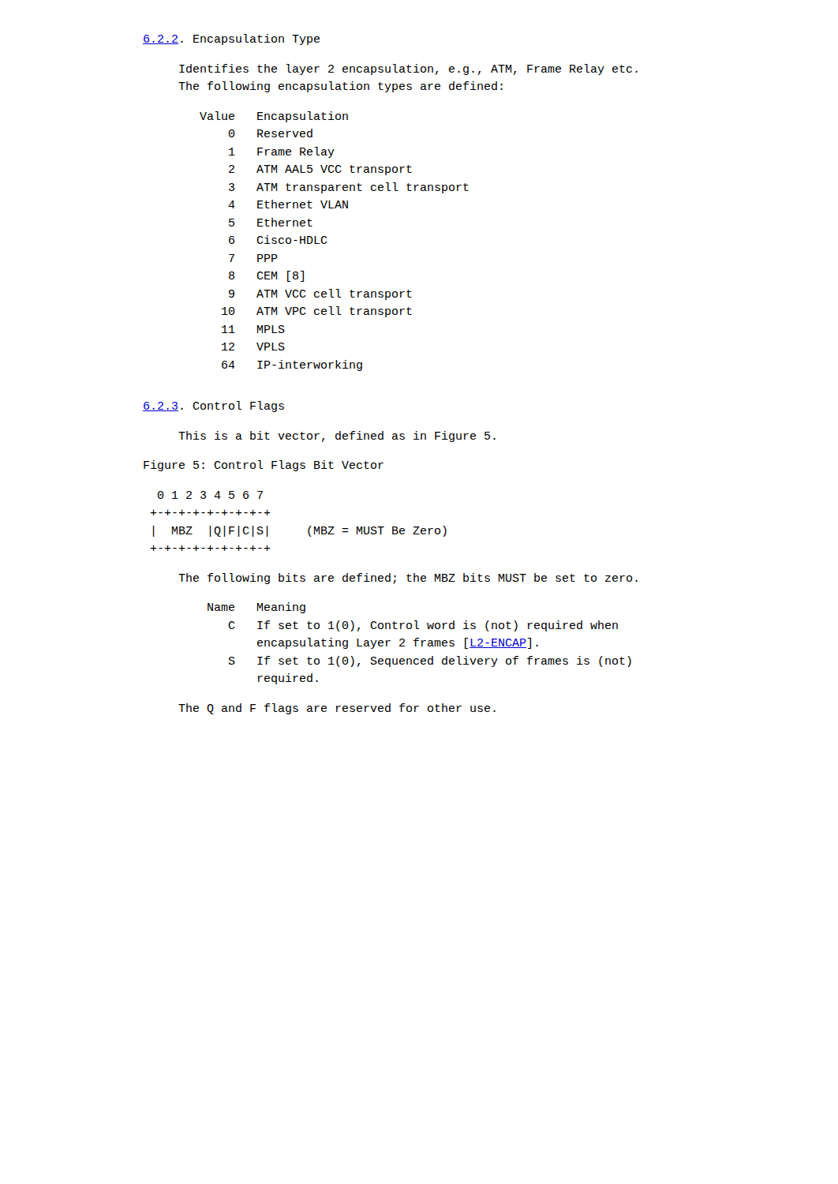6.2.2. Encapsulation Type
Identifies the layer 2 encapsulation, e.g., ATM, Frame Relay etc.
The following encapsulation types are defined:
   Value   Encapsulation
       0   Reserved
       1   Frame Relay
       2   ATM AAL5 VCC transport
       3   ATM transparent cell transport
       4   Ethernet VLAN
       5   Ethernet
       6   Cisco-HDLC
       7   PPP
       8   CEM [8]
       9   ATM VCC cell transport
      10   ATM VPC cell transport
      11   MPLS
      12   VPLS
      64   IP-interworking
6.2.3. Control Flags
This is a bit vector, defined as in Figure 5.
Figure 5: Control Flags Bit Vector
  0 1 2 3 4 5 6 7
 +-+-+-+-+-+-+-+-+
 |  MBZ  |Q|F|C|S|     (MBZ = MUST Be Zero)
 +-+-+-+-+-+-+-+-+
The following bits are defined; the MBZ bits MUST be set to zero.
    Name   Meaning
       C   If set to 1(0), Control word is (not) required when
           encapsulating Layer 2 frames [L2-ENCAP].
       S   If set to 1(0), Sequenced delivery of frames is (not)
           required.
The Q and F flags are reserved for other use.